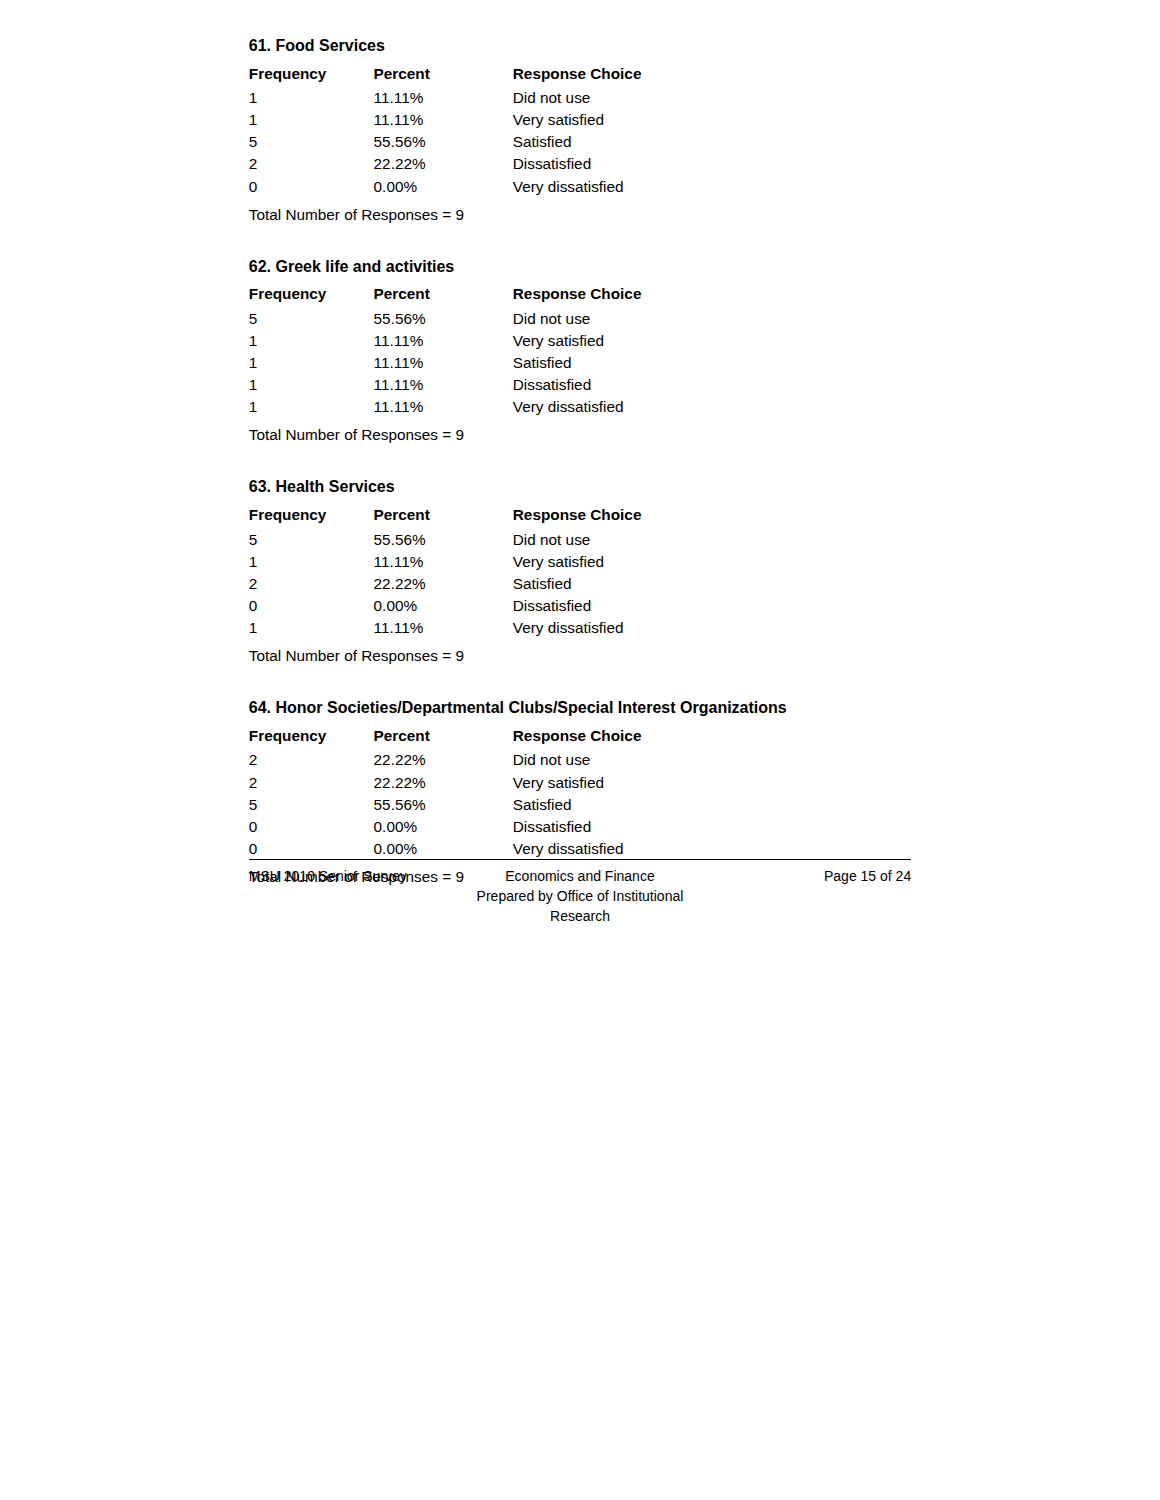61. Food Services
| Frequency | Percent | Response Choice |
| --- | --- | --- |
| 1 | 11.11% | Did not use |
| 1 | 11.11% | Very satisfied |
| 5 | 55.56% | Satisfied |
| 2 | 22.22% | Dissatisfied |
| 0 | 0.00% | Very dissatisfied |
Total Number of Responses = 9
62. Greek life and activities
| Frequency | Percent | Response Choice |
| --- | --- | --- |
| 5 | 55.56% | Did not use |
| 1 | 11.11% | Very satisfied |
| 1 | 11.11% | Satisfied |
| 1 | 11.11% | Dissatisfied |
| 1 | 11.11% | Very dissatisfied |
Total Number of Responses = 9
63. Health Services
| Frequency | Percent | Response Choice |
| --- | --- | --- |
| 5 | 55.56% | Did not use |
| 1 | 11.11% | Very satisfied |
| 2 | 22.22% | Satisfied |
| 0 | 0.00% | Dissatisfied |
| 1 | 11.11% | Very dissatisfied |
Total Number of Responses = 9
64. Honor Societies/Departmental Clubs/Special Interest Organizations
| Frequency | Percent | Response Choice |
| --- | --- | --- |
| 2 | 22.22% | Did not use |
| 2 | 22.22% | Very satisfied |
| 5 | 55.56% | Satisfied |
| 0 | 0.00% | Dissatisfied |
| 0 | 0.00% | Very dissatisfied |
Total Number of Responses = 9
| MSU 2010 Senior Survey | Economics and Finance | Page 15 of 24 |
| | Prepared by Office of Institutional Research | |